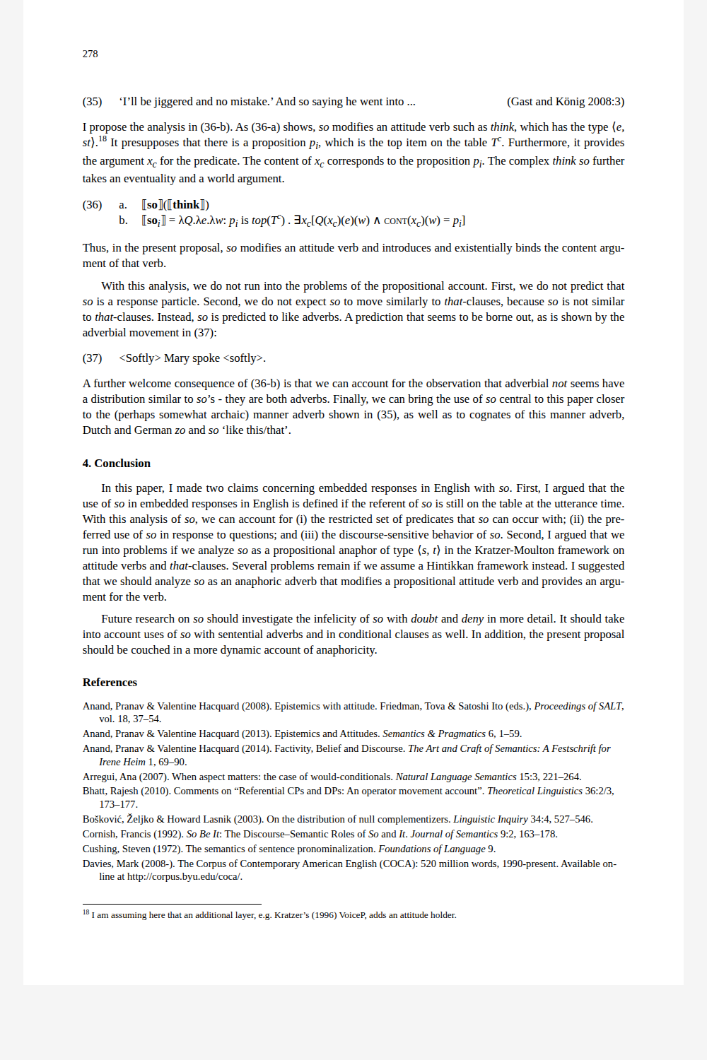278
(35)
(Gast and König 2008:3)‘I’ll be jiggered and no mistake.’ And so saying he went into ...
I propose the analysis in (36-b). As (36-a) shows, so modifies an attitude verb such as think, which has the type ⟨e, st⟩.18 It presupposes that there is a proposition pi, which is the top item on the table Tc. Furthermore, it provides the argument xc for the predicate. The content of xc corresponds to the proposition pi. The complex think so further takes an eventuality and a world argument.
(36)
a.
⟦so⟧(⟦think⟧)
b.
⟦soi⟧ = λQ.λe.λw: pi is top(Tc) . ∃xc[Q(xc)(e)(w) ∧ cont(xc)(w) = pi]
Thus, in the present proposal, so modifies an attitude verb and introduces and existentially binds the content argument of that verb.
With this analysis, we do not run into the problems of the propositional account. First, we do not predict that so is a response particle. Second, we do not expect so to move similarly to that-clauses, because so is not similar to that-clauses. Instead, so is predicted to like adverbs. A prediction that seems to be borne out, as is shown by the adverbial movement in (37):
(37)
<Softly> Mary spoke <softly>.
A further welcome consequence of (36-b) is that we can account for the observation that adverbial not seems have a distribution similar to so’s - they are both adverbs. Finally, we can bring the use of so central to this paper closer to the (perhaps somewhat archaic) manner adverb shown in (35), as well as to cognates of this manner adverb, Dutch and German zo and so ‘like this/that’.
4. Conclusion
In this paper, I made two claims concerning embedded responses in English with so. First, I argued that the use of so in embedded responses in English is defined if the referent of so is still on the table at the utterance time. With this analysis of so, we can account for (i) the restricted set of predicates that so can occur with; (ii) the preferred use of so in response to questions; and (iii) the discourse-sensitive behavior of so. Second, I argued that we run into problems if we analyze so as a propositional anaphor of type ⟨s, t⟩ in the Kratzer-Moulton framework on attitude verbs and that-clauses. Several problems remain if we assume a Hintikkan framework instead. I suggested that we should analyze so as an anaphoric adverb that modifies a propositional attitude verb and provides an argument for the verb.
Future research on so should investigate the infelicity of so with doubt and deny in more detail. It should take into account uses of so with sentential adverbs and in conditional clauses as well. In addition, the present proposal should be couched in a more dynamic account of anaphoricity.
References
Anand, Pranav & Valentine Hacquard (2008). Epistemics with attitude. Friedman, Tova & Satoshi Ito (eds.), Proceedings of SALT, vol. 18, 37–54.
Anand, Pranav & Valentine Hacquard (2013). Epistemics and Attitudes. Semantics & Pragmatics 6, 1–59.
Anand, Pranav & Valentine Hacquard (2014). Factivity, Belief and Discourse. The Art and Craft of Semantics: A Festschrift for Irene Heim 1, 69–90.
Arregui, Ana (2007). When aspect matters: the case of would-conditionals. Natural Language Semantics 15:3, 221–264.
Bhatt, Rajesh (2010). Comments on “Referential CPs and DPs: An operator movement account”. Theoretical Linguistics 36:2/3, 173–177.
Bošković, Željko & Howard Lasnik (2003). On the distribution of null complementizers. Linguistic Inquiry 34:4, 527–546.
Cornish, Francis (1992). So Be It: The Discourse–Semantic Roles of So and It. Journal of Semantics 9:2, 163–178.
Cushing, Steven (1972). The semantics of sentence pronominalization. Foundations of Language 9.
Davies, Mark (2008-). The Corpus of Contemporary American English (COCA): 520 million words, 1990-present. Available online at http://corpus.byu.edu/coca/.
18 I am assuming here that an additional layer, e.g. Kratzer’s (1996) VoiceP, adds an attitude holder.